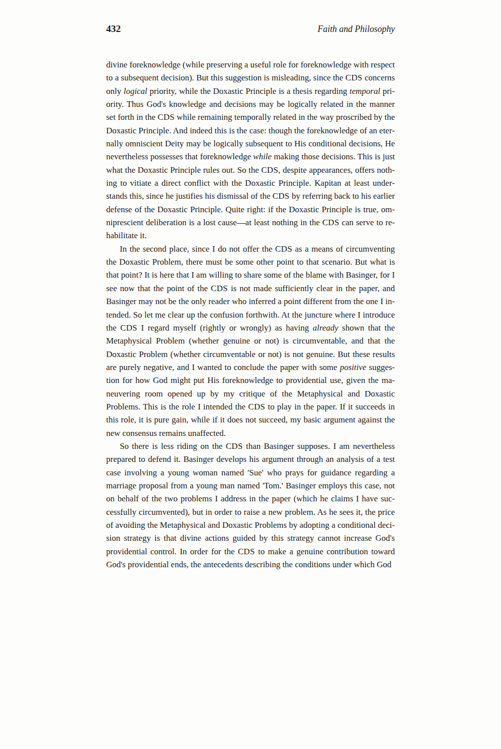432 Faith and Philosophy
divine foreknowledge (while preserving a useful role for foreknowledge with respect to a subsequent decision). But this suggestion is misleading, since the CDS concerns only logical priority, while the Doxastic Principle is a thesis regarding temporal priority. Thus God's knowledge and decisions may be logically related in the manner set forth in the CDS while remaining temporally related in the way proscribed by the Doxastic Principle. And indeed this is the case: though the foreknowledge of an eternally omniscient Deity may be logically subsequent to His conditional decisions, He nevertheless possesses that foreknowledge while making those decisions. This is just what the Doxastic Principle rules out. So the CDS, despite appearances, offers nothing to vitiate a direct conflict with the Doxastic Principle. Kapitan at least understands this, since he justifies his dismissal of the CDS by referring back to his earlier defense of the Doxastic Principle. Quite right: if the Doxastic Principle is true, omniprescient deliberation is a lost cause—at least nothing in the CDS can serve to rehabilitate it.
In the second place, since I do not offer the CDS as a means of circumventing the Doxastic Problem, there must be some other point to that scenario. But what is that point? It is here that I am willing to share some of the blame with Basinger, for I see now that the point of the CDS is not made sufficiently clear in the paper, and Basinger may not be the only reader who inferred a point different from the one I intended. So let me clear up the confusion forthwith. At the juncture where I introduce the CDS I regard myself (rightly or wrongly) as having already shown that the Metaphysical Problem (whether genuine or not) is circumventable, and that the Doxastic Problem (whether circumventable or not) is not genuine. But these results are purely negative, and I wanted to conclude the paper with some positive suggestion for how God might put His foreknowledge to providential use, given the maneuvering room opened up by my critique of the Metaphysical and Doxastic Problems. This is the role I intended the CDS to play in the paper. If it succeeds in this role, it is pure gain, while if it does not succeed, my basic argument against the new consensus remains unaffected.
So there is less riding on the CDS than Basinger supposes. I am nevertheless prepared to defend it. Basinger develops his argument through an analysis of a test case involving a young woman named 'Sue' who prays for guidance regarding a marriage proposal from a young man named 'Tom.' Basinger employs this case, not on behalf of the two problems I address in the paper (which he claims I have successfully circumvented), but in order to raise a new problem. As he sees it, the price of avoiding the Metaphysical and Doxastic Problems by adopting a conditional decision strategy is that divine actions guided by this strategy cannot increase God's providential control. In order for the CDS to make a genuine contribution toward God's providential ends, the antecedents describing the conditions under which God